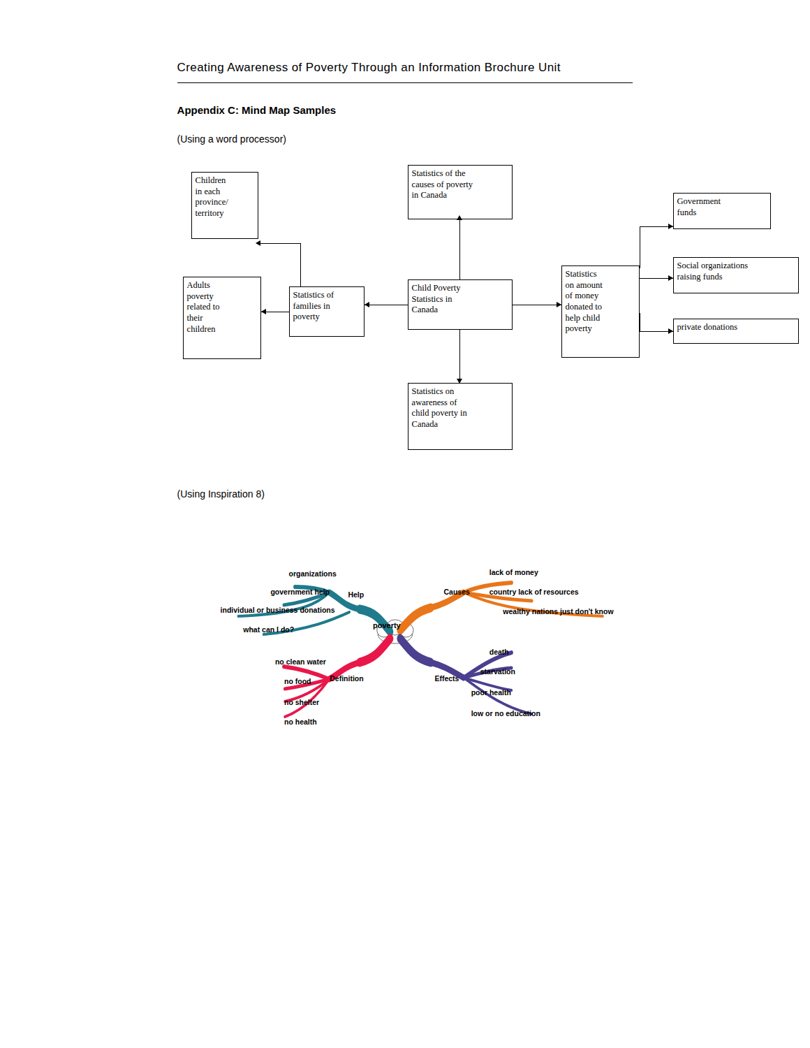Creating Awareness of Poverty Through an Information Brochure Unit
Appendix C: Mind Map Samples
(Using a word processor)
Children in each province/territory
Adults poverty related to their children
Statistics of families in poverty
Statistics of the causes of poverty in Canada
Child Poverty Statistics in Canada
Statistics on awareness of child poverty in Canada
Statistics on amount of money donated to help child poverty
Government funds
Social organizations raising funds
private donations
(Using Inspiration 8)
poverty
Help organizations government help individual or business donations what can I do? Causes lack of money country lack of resources wealthy nations just don't know Definition no clean water no food no shelter no health Effects death starvation poor health low or no education